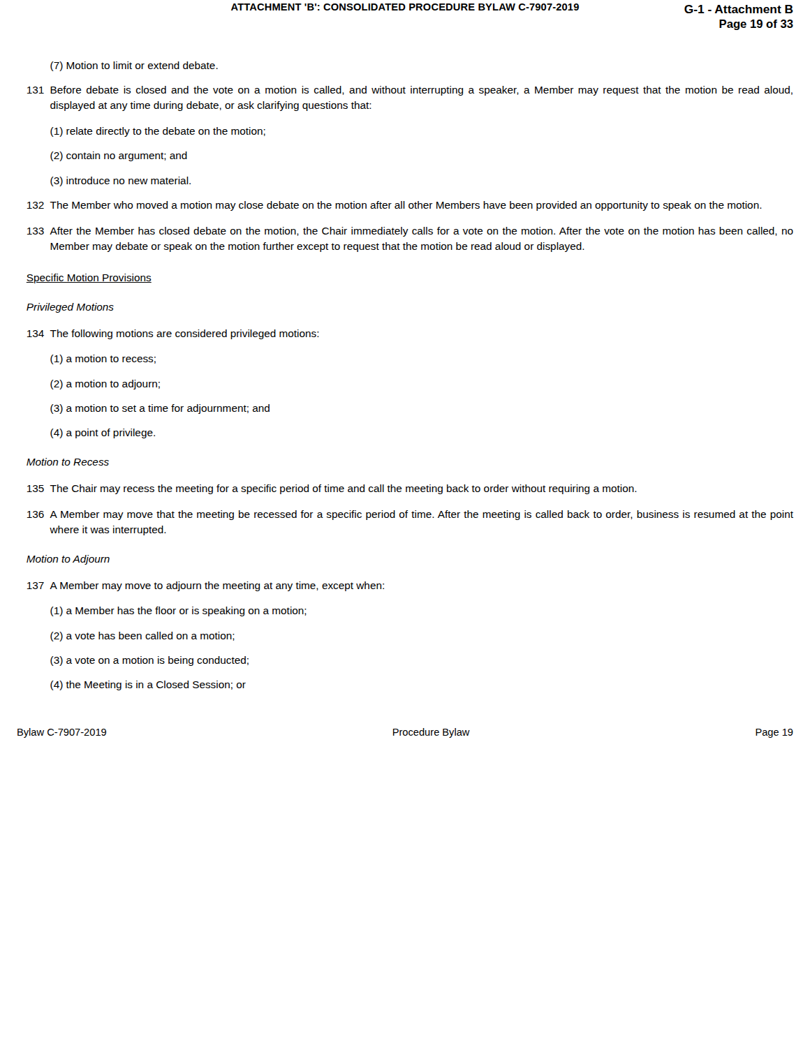ATTACHMENT 'B': CONSOLIDATED PROCEDURE BYLAW C-7907-2019
G-1 - Attachment B
Page 19 of 33
(7)
Motion to limit or extend debate.
131
Before debate is closed and the vote on a motion is called, and without interrupting a speaker, a Member may request that the motion be read aloud, displayed at any time during debate, or ask clarifying questions that:
(1)
relate directly to the debate on the motion;
(2)
contain no argument; and
(3)
introduce no new material.
132
The Member who moved a motion may close debate on the motion after all other Members have been provided an opportunity to speak on the motion.
133
After the Member has closed debate on the motion, the Chair immediately calls for a vote on the motion. After the vote on the motion has been called, no Member may debate or speak on the motion further except to request that the motion be read aloud or displayed.
Specific Motion Provisions
Privileged Motions
134
The following motions are considered privileged motions:
(1)
a motion to recess;
(2)
a motion to adjourn;
(3)
a motion to set a time for adjournment; and
(4)
a point of privilege.
Motion to Recess
135
The Chair may recess the meeting for a specific period of time and call the meeting back to order without requiring a motion.
136
A Member may move that the meeting be recessed for a specific period of time. After the meeting is called back to order, business is resumed at the point where it was interrupted.
Motion to Adjourn
137
A Member may move to adjourn the meeting at any time, except when:
(1)
a Member has the floor or is speaking on a motion;
(2)
a vote has been called on a motion;
(3)
a vote on a motion is being conducted;
(4)
the Meeting is in a Closed Session; or
Bylaw C-7907-2019
Procedure Bylaw
Page 19